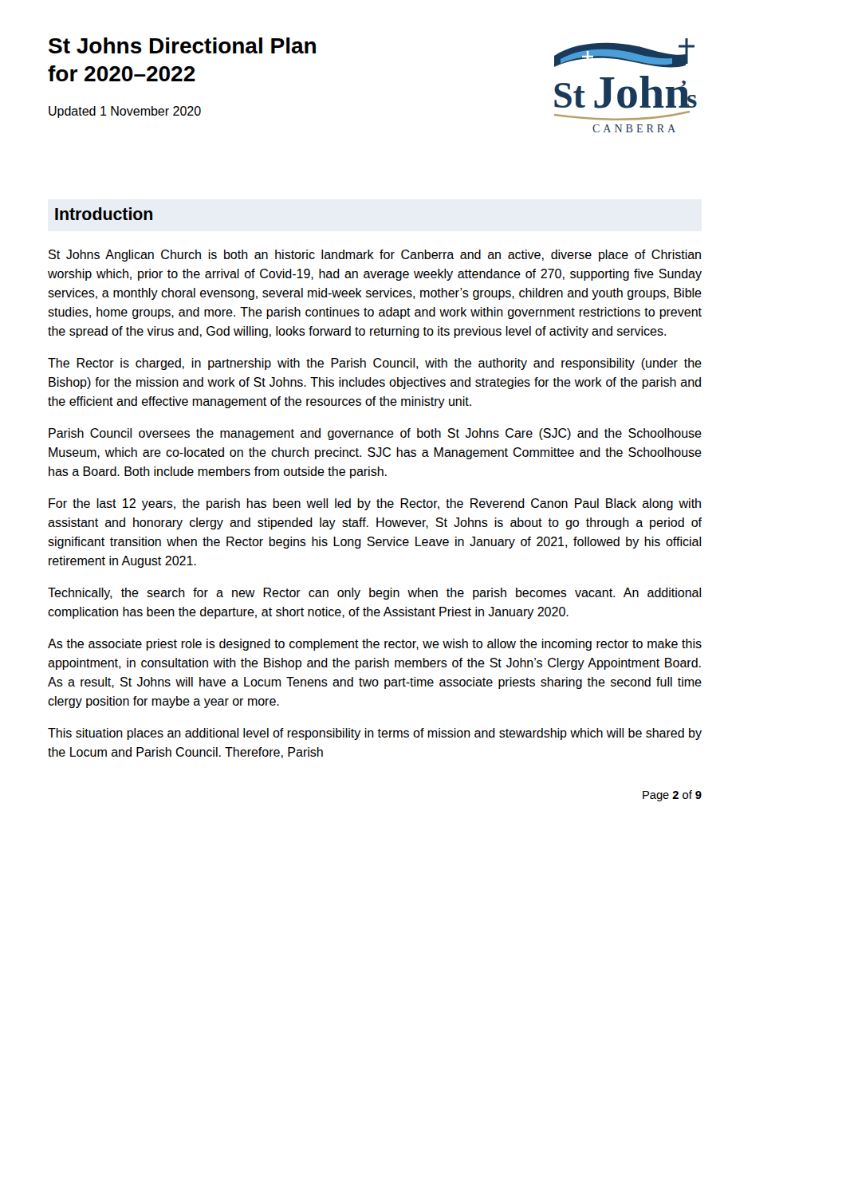St Johns Directional Plan
for 2020–2022
Updated 1 November 2020
St John ’ s CANBERRA
Introduction
St Johns Anglican Church is both an historic landmark for Canberra and an active, diverse place of Christian worship which, prior to the arrival of Covid-19, had an average weekly attendance of 270, supporting five Sunday services, a monthly choral evensong, several mid-week services, mother’s groups, children and youth groups, Bible studies, home groups, and more. The parish continues to adapt and work within government restrictions to prevent the spread of the virus and, God willing, looks forward to returning to its previous level of activity and services.
The Rector is charged, in partnership with the Parish Council, with the authority and responsibility (under the Bishop) for the mission and work of St Johns. This includes objectives and strategies for the work of the parish and the efficient and effective management of the resources of the ministry unit.
Parish Council oversees the management and governance of both St Johns Care (SJC) and the Schoolhouse Museum, which are co-located on the church precinct. SJC has a Management Committee and the Schoolhouse has a Board. Both include members from outside the parish.
For the last 12 years, the parish has been well led by the Rector, the Reverend Canon Paul Black along with assistant and honorary clergy and stipended lay staff. However, St Johns is about to go through a period of significant transition when the Rector begins his Long Service Leave in January of 2021, followed by his official retirement in August 2021.
Technically, the search for a new Rector can only begin when the parish becomes vacant. An additional complication has been the departure, at short notice, of the Assistant Priest in January 2020.
As the associate priest role is designed to complement the rector, we wish to allow the incoming rector to make this appointment, in consultation with the Bishop and the parish members of the St John’s Clergy Appointment Board. As a result, St Johns will have a Locum Tenens and two part-time associate priests sharing the second full time clergy position for maybe a year or more.
This situation places an additional level of responsibility in terms of mission and stewardship which will be shared by the Locum and Parish Council. Therefore, Parish
Page 2 of 9